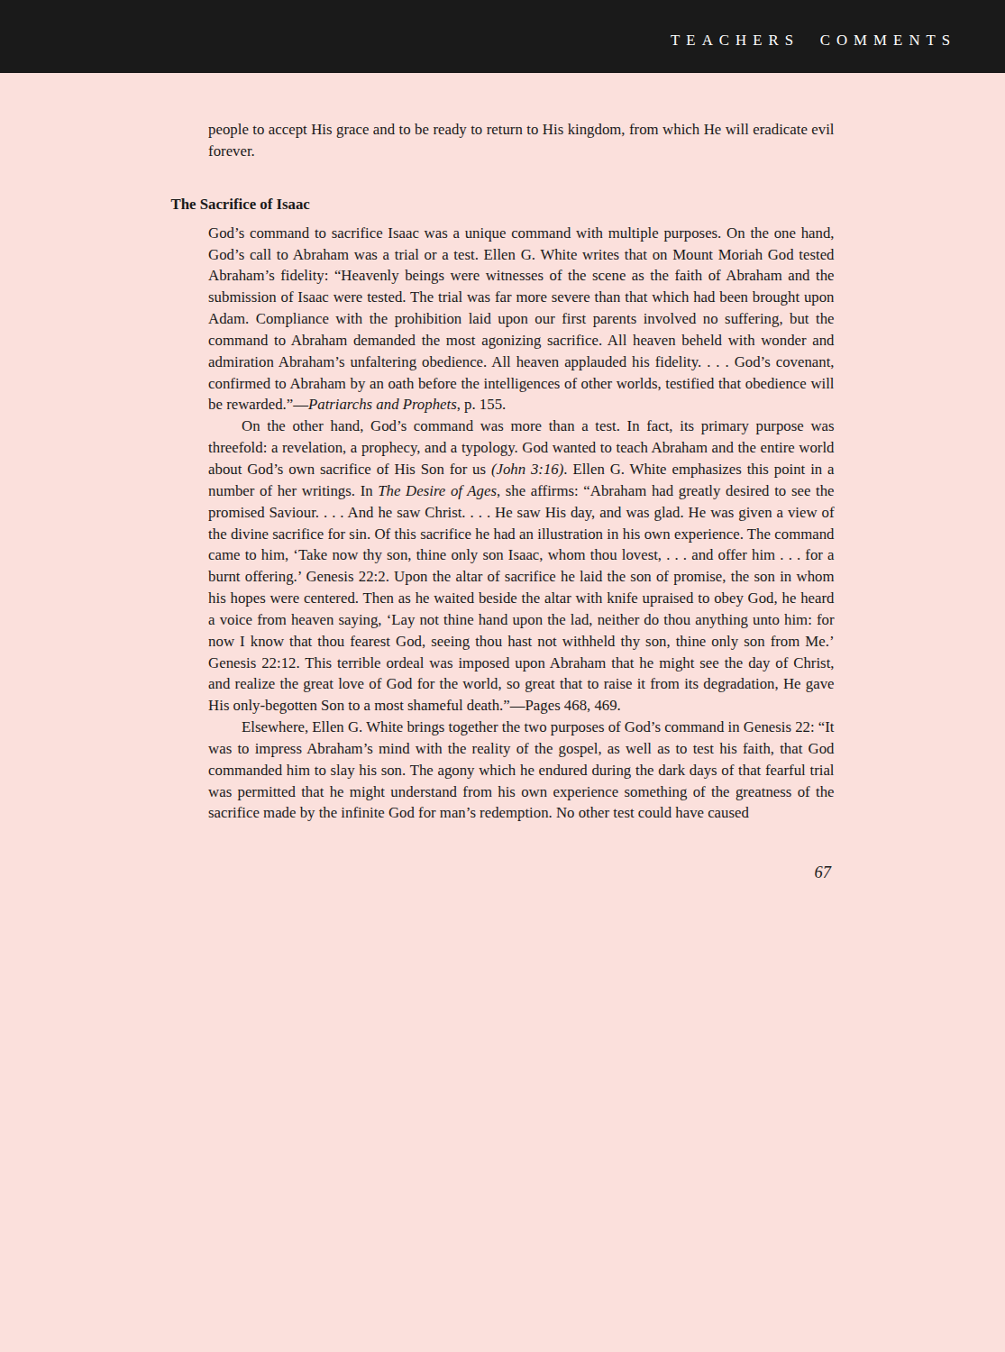Teachers Comments
people to accept His grace and to be ready to return to His kingdom, from which He will eradicate evil forever.
The Sacrifice of Isaac
God’s command to sacrifice Isaac was a unique command with multiple purposes. On the one hand, God’s call to Abraham was a trial or a test. Ellen G. White writes that on Mount Moriah God tested Abraham’s fidelity: “Heavenly beings were witnesses of the scene as the faith of Abraham and the submission of Isaac were tested. The trial was far more severe than that which had been brought upon Adam. Compliance with the prohibition laid upon our first parents involved no suffering, but the command to Abraham demanded the most agonizing sacrifice. All heaven beheld with wonder and admiration Abraham’s unfaltering obedience. All heaven applauded his fidelity. . . . God’s covenant, confirmed to Abraham by an oath before the intelligences of other worlds, testified that obedience will be rewarded.”—Patriarchs and Prophets, p. 155.
On the other hand, God’s command was more than a test. In fact, its primary purpose was threefold: a revelation, a prophecy, and a typology. God wanted to teach Abraham and the entire world about God’s own sacrifice of His Son for us (John 3:16). Ellen G. White emphasizes this point in a number of her writings. In The Desire of Ages, she affirms: “Abraham had greatly desired to see the promised Saviour. . . . And he saw Christ. . . . He saw His day, and was glad. He was given a view of the divine sacrifice for sin. Of this sacrifice he had an illustration in his own experience. The command came to him, ‘Take now thy son, thine only son Isaac, whom thou lovest, . . . and offer him . . . for a burnt offering.’ Genesis 22:2. Upon the altar of sacrifice he laid the son of promise, the son in whom his hopes were centered. Then as he waited beside the altar with knife upraised to obey God, he heard a voice from heaven saying, ‘Lay not thine hand upon the lad, neither do thou anything unto him: for now I know that thou fearest God, seeing thou hast not withheld thy son, thine only son from Me.’ Genesis 22:12. This terrible ordeal was imposed upon Abraham that he might see the day of Christ, and realize the great love of God for the world, so great that to raise it from its degradation, He gave His only-begotten Son to a most shameful death.”—Pages 468, 469.
Elsewhere, Ellen G. White brings together the two purposes of God’s command in Genesis 22: “It was to impress Abraham’s mind with the reality of the gospel, as well as to test his faith, that God commanded him to slay his son. The agony which he endured during the dark days of that fearful trial was permitted that he might understand from his own experience something of the greatness of the sacrifice made by the infinite God for man’s redemption. No other test could have caused
67